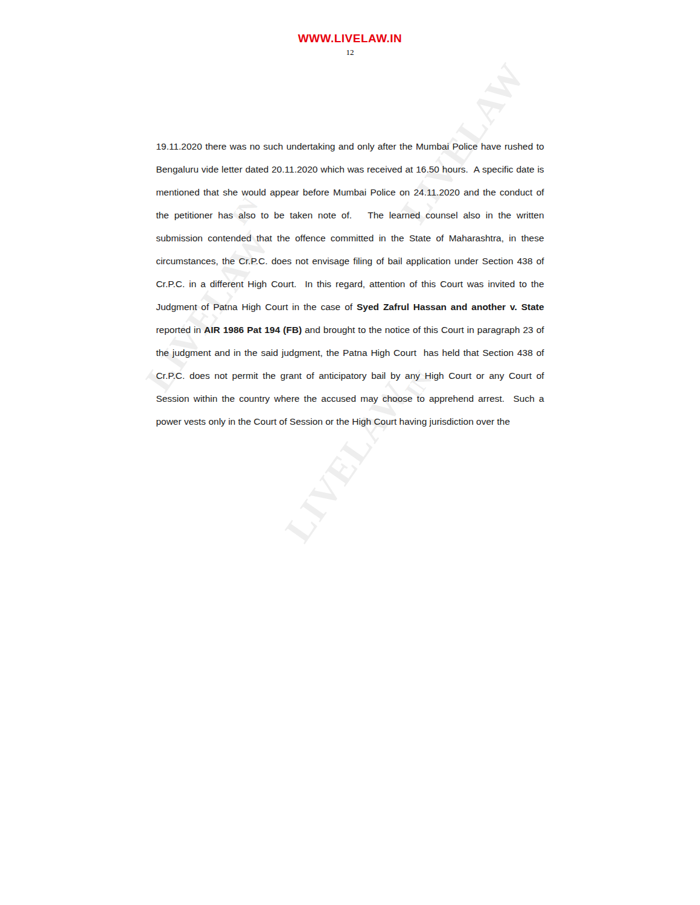LIVELAW LIVELAW LIVELAW IN IN
WWW.LIVELAW.IN
12
19.11.2020 there was no such undertaking and only after the Mumbai Police have rushed to Bengaluru vide letter dated 20.11.2020 which was received at 16.50 hours. A specific date is mentioned that she would appear before Mumbai Police on 24.11.2020 and the conduct of the petitioner has also to be taken note of. The learned counsel also in the written submission contended that the offence committed in the State of Maharashtra, in these circumstances, the Cr.P.C. does not envisage filing of bail application under Section 438 of Cr.P.C. in a different High Court. In this regard, attention of this Court was invited to the Judgment of Patna High Court in the case of Syed Zafrul Hassan and another v. State reported in AIR 1986 Pat 194 (FB) and brought to the notice of this Court in paragraph 23 of the judgment and in the said judgment, the Patna High Court has held that Section 438 of Cr.P.C. does not permit the grant of anticipatory bail by any High Court or any Court of Session within the country where the accused may choose to apprehend arrest. Such a power vests only in the Court of Session or the High Court having jurisdiction over the